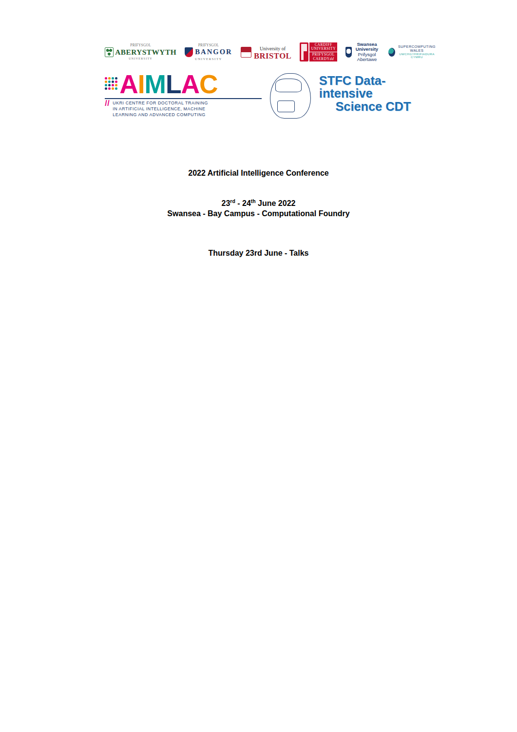PRIFYSGOL
ABERYSTWYTH
UNIVERSITY
PRIFYSGOL
BANGOR
UNIVERSITY
University of
BRISTOL
CARDIFF
UNIVERSITY
PRIFYSGOL
CAERDYdd
Swansea University
Prifysgol Abertawe
SUPERCOMPUTING WALES
UWCHGYFRIFIADURA CYMRU
AIMLAC
// UKRI CENTRE FOR DOCTORAL TRAINING
IN ARTIFICIAL INTELLIGENCE, MACHINE
LEARNING AND ADVANCED COMPUTING
STFC Data-intensive
Science CDT
2022 Artificial Intelligence Conference
23rd - 24th June 2022
Swansea - Bay Campus - Computational Foundry
Thursday 23rd June - Talks